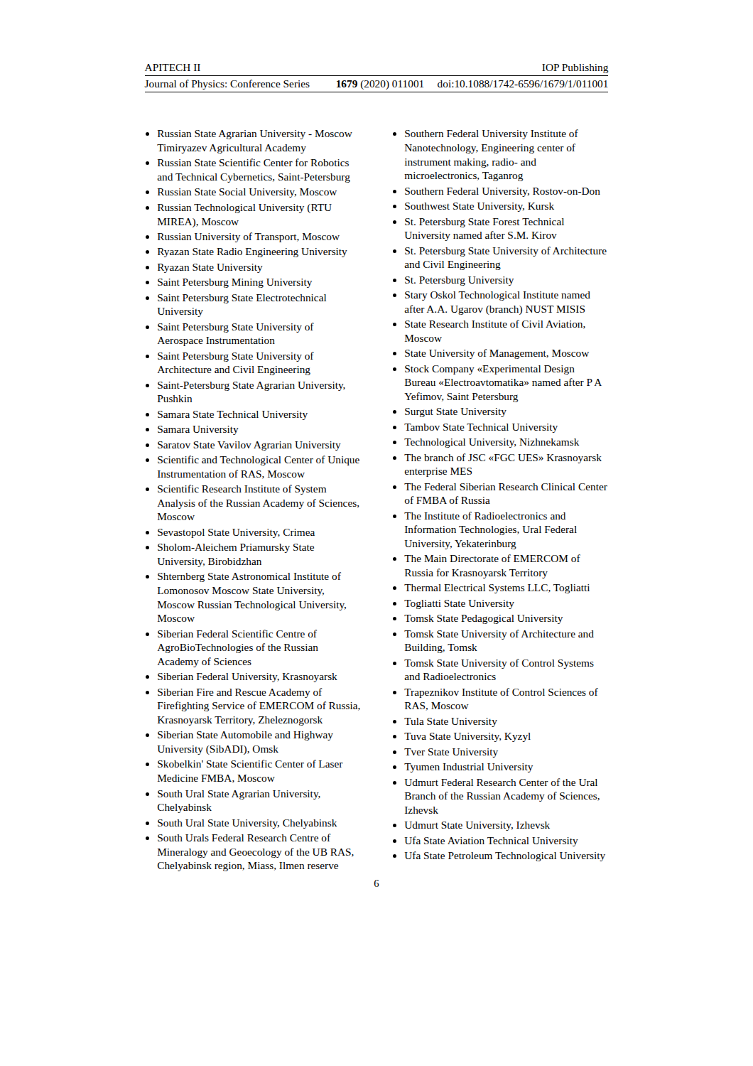APITECH II
IOP Publishing
Journal of Physics: Conference Series
1679 (2020) 011001
doi:10.1088/1742-6596/1679/1/011001
Russian State Agrarian University - Moscow Timiryazev Agricultural Academy
Russian State Scientific Center for Robotics and Technical Cybernetics, Saint-Petersburg
Russian State Social University, Moscow
Russian Technological University (RTU MIREA), Moscow
Russian University of Transport, Moscow
Ryazan State Radio Engineering University
Ryazan State University
Saint Petersburg Mining University
Saint Petersburg State Electrotechnical University
Saint Petersburg State University of Aerospace Instrumentation
Saint Petersburg State University of Architecture and Civil Engineering
Saint-Petersburg State Agrarian University, Pushkin
Samara State Technical University
Samara University
Saratov State Vavilov Agrarian University
Scientific and Technological Center of Unique Instrumentation of RAS, Moscow
Scientific Research Institute of System Analysis of the Russian Academy of Sciences, Moscow
Sevastopol State University, Crimea
Sholom-Aleichem Priamursky State University, Birobidzhan
Shternberg State Astronomical Institute of Lomonosov Moscow State University, Moscow Russian Technological University, Moscow
Siberian Federal Scientific Centre of AgroBioTechnologies of the Russian Academy of Sciences
Siberian Federal University, Krasnoyarsk
Siberian Fire and Rescue Academy of Firefighting Service of EMERCOM of Russia, Krasnoyarsk Territory, Zheleznogorsk
Siberian State Automobile and Highway University (SibADI), Omsk
Skobelkin' State Scientific Center of Laser Medicine FMBA, Moscow
South Ural State Agrarian University, Chelyabinsk
South Ural State University, Chelyabinsk
South Urals Federal Research Centre of Mineralogy and Geoecology of the UB RAS, Chelyabinsk region, Miass, Ilmen reserve
Southern Federal University Institute of Nanotechnology, Engineering center of instrument making, radio- and microelectronics, Taganrog
Southern Federal University, Rostov-on-Don
Southwest State University, Kursk
St. Petersburg State Forest Technical University named after S.M. Kirov
St. Petersburg State University of Architecture and Civil Engineering
St. Petersburg University
Stary Oskol Technological Institute named after A.A. Ugarov (branch) NUST MISIS
State Research Institute of Civil Aviation, Moscow
State University of Management, Moscow
Stock Company «Experimental Design Bureau «Electroavtomatika» named after P A Yefimov, Saint Petersburg
Surgut State University
Tambov State Technical University
Technological University, Nizhnekamsk
The branch of JSC «FGC UES» Krasnoyarsk enterprise MES
The Federal Siberian Research Clinical Center of FMBA of Russia
The Institute of Radioelectronics and Information Technologies, Ural Federal University, Yekaterinburg
The Main Directorate of EMERCOM of Russia for Krasnoyarsk Territory
Thermal Electrical Systems LLC, Togliatti
Togliatti State University
Tomsk State Pedagogical University
Tomsk State University of Architecture and Building, Tomsk
Tomsk State University of Control Systems and Radioelectronics
Trapeznikov Institute of Control Sciences of RAS, Moscow
Tula State University
Tuva State University, Kyzyl
Tver State University
Tyumen Industrial University
Udmurt Federal Research Center of the Ural Branch of the Russian Academy of Sciences, Izhevsk
Udmurt State University, Izhevsk
Ufa State Aviation Technical University
Ufa State Petroleum Technological University
6